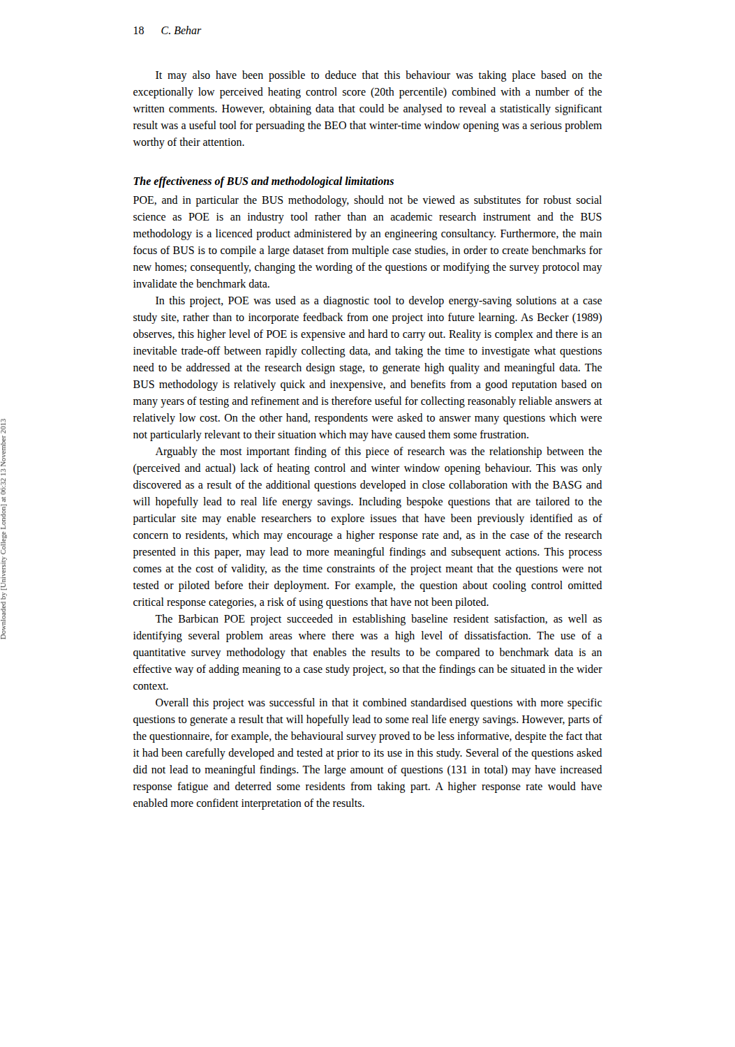Downloaded by [University College London] at 06:32 13 November 2013
18 C. Behar
It may also have been possible to deduce that this behaviour was taking place based on the exceptionally low perceived heating control score (20th percentile) combined with a number of the written comments. However, obtaining data that could be analysed to reveal a statistically significant result was a useful tool for persuading the BEO that winter-time window opening was a serious problem worthy of their attention.
The effectiveness of BUS and methodological limitations
POE, and in particular the BUS methodology, should not be viewed as substitutes for robust social science as POE is an industry tool rather than an academic research instrument and the BUS methodology is a licenced product administered by an engineering consultancy. Furthermore, the main focus of BUS is to compile a large dataset from multiple case studies, in order to create benchmarks for new homes; consequently, changing the wording of the questions or modifying the survey protocol may invalidate the benchmark data.
In this project, POE was used as a diagnostic tool to develop energy-saving solutions at a case study site, rather than to incorporate feedback from one project into future learning. As Becker (1989) observes, this higher level of POE is expensive and hard to carry out. Reality is complex and there is an inevitable trade-off between rapidly collecting data, and taking the time to investigate what questions need to be addressed at the research design stage, to generate high quality and meaningful data. The BUS methodology is relatively quick and inexpensive, and benefits from a good reputation based on many years of testing and refinement and is therefore useful for collecting reasonably reliable answers at relatively low cost. On the other hand, respondents were asked to answer many questions which were not particularly relevant to their situation which may have caused them some frustration.
Arguably the most important finding of this piece of research was the relationship between the (perceived and actual) lack of heating control and winter window opening behaviour. This was only discovered as a result of the additional questions developed in close collaboration with the BASG and will hopefully lead to real life energy savings. Including bespoke questions that are tailored to the particular site may enable researchers to explore issues that have been previously identified as of concern to residents, which may encourage a higher response rate and, as in the case of the research presented in this paper, may lead to more meaningful findings and subsequent actions. This process comes at the cost of validity, as the time constraints of the project meant that the questions were not tested or piloted before their deployment. For example, the question about cooling control omitted critical response categories, a risk of using questions that have not been piloted.
The Barbican POE project succeeded in establishing baseline resident satisfaction, as well as identifying several problem areas where there was a high level of dissatisfaction. The use of a quantitative survey methodology that enables the results to be compared to benchmark data is an effective way of adding meaning to a case study project, so that the findings can be situated in the wider context.
Overall this project was successful in that it combined standardised questions with more specific questions to generate a result that will hopefully lead to some real life energy savings. However, parts of the questionnaire, for example, the behavioural survey proved to be less informative, despite the fact that it had been carefully developed and tested at prior to its use in this study. Several of the questions asked did not lead to meaningful findings. The large amount of questions (131 in total) may have increased response fatigue and deterred some residents from taking part. A higher response rate would have enabled more confident interpretation of the results.